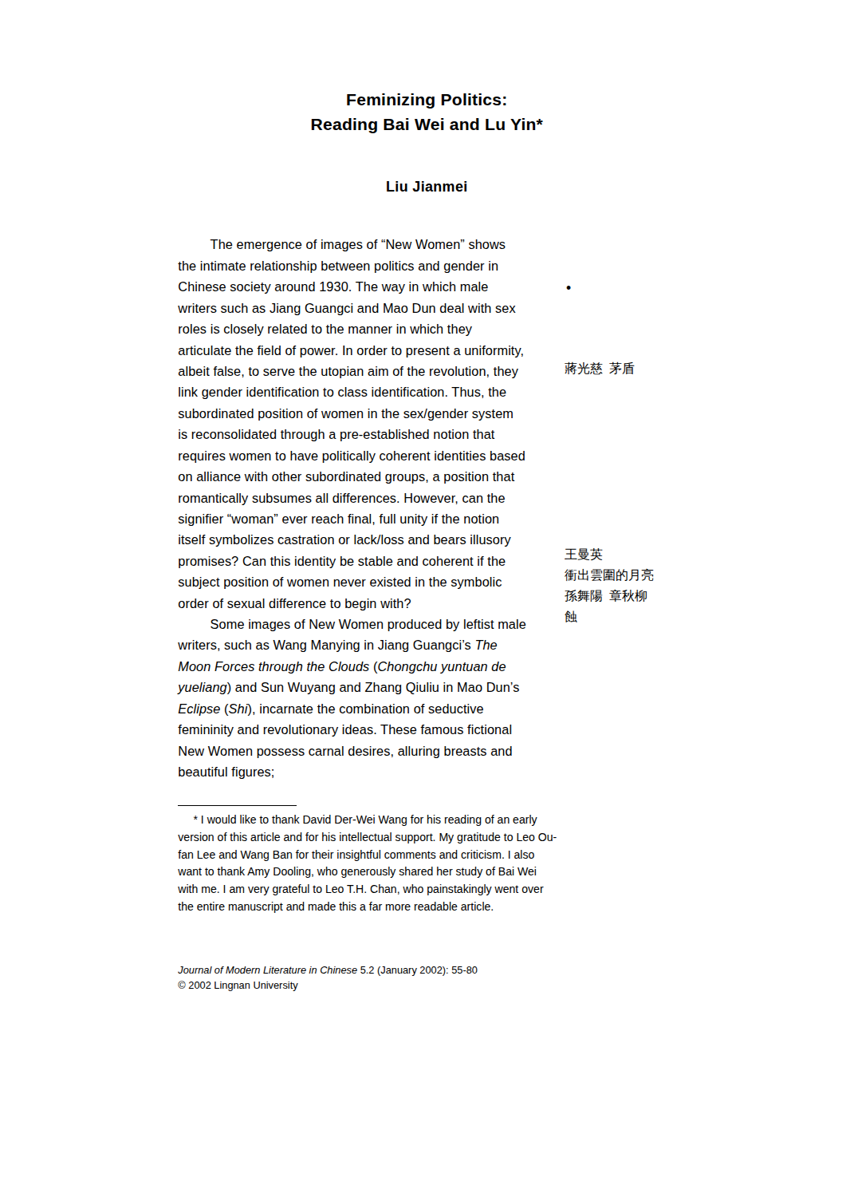Feminizing Politics:Reading Bai Wei and Lu Yin*
Liu Jianmei
•
蔣光慈 茅盾
王曼英
衝出雲圍的月亮
孫舞陽 章秋柳
蝕
The emergence of images of “New Women” shows the intimate relationship between politics and gender in Chinese society around 1930. The way in which male writers such as Jiang Guangci and Mao Dun deal with sex roles is closely related to the manner in which they articulate the field of power. In order to present a uniformity, albeit false, to serve the utopian aim of the revolution, they link gender identification to class identification. Thus, the subordinated position of women in the sex/gender system is reconsolidated through a pre-established notion that requires women to have politically coherent identities based on alliance with other subordinated groups, a position that romantically subsumes all differences. However, can the signifier “woman” ever reach final, full unity if the notion itself symbolizes castration or lack/loss and bears illusory promises? Can this identity be stable and coherent if the subject position of women never existed in the symbolic order of sexual difference to begin with?
Some images of New Women produced by leftist male writers, such as Wang Manying in Jiang Guangci’s The Moon Forces through the Clouds (Chongchu yuntuan de yueliang) and Sun Wuyang and Zhang Qiuliu in Mao Dun’s Eclipse (Shi), incarnate the combination of seductive femininity and revolutionary ideas. These famous fictional New Women possess carnal desires, alluring breasts and beautiful figures;
* I would like to thank David Der-Wei Wang for his reading of an early version of this article and for his intellectual support. My gratitude to Leo Ou-fan Lee and Wang Ban for their insightful comments and criticism. I also want to thank Amy Dooling, who generously shared her study of Bai Wei with me. I am very grateful to Leo T.H. Chan, who painstakingly went over the entire manuscript and made this a far more readable article.
Journal of Modern Literature in Chinese 5.2 (January 2002): 55-80
© 2002 Lingnan University